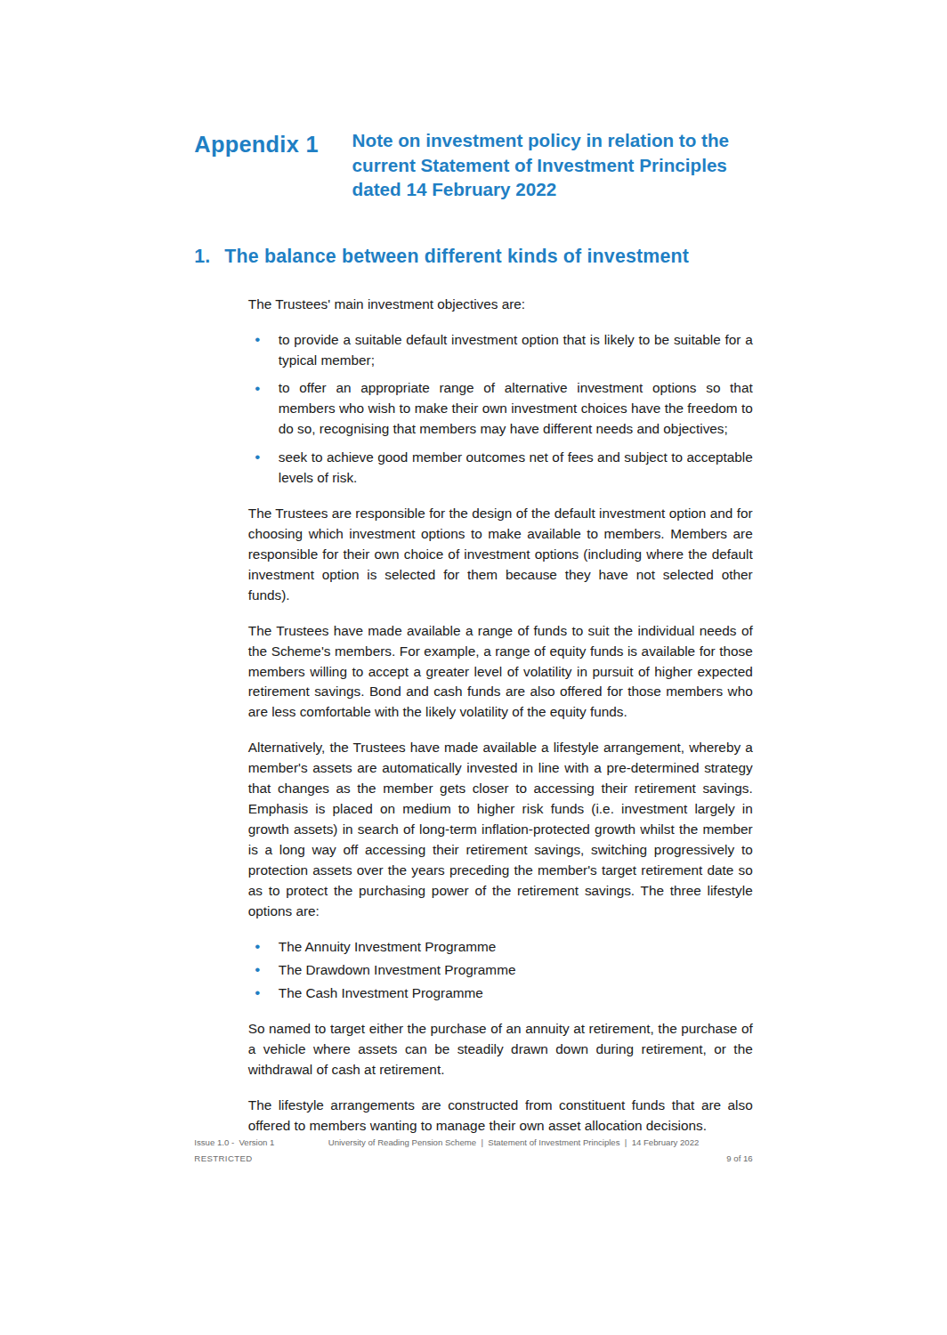Appendix 1
Note on investment policy in relation to the current Statement of Investment Principles dated 14 February 2022
1. The balance between different kinds of investment
The Trustees' main investment objectives are:
to provide a suitable default investment option that is likely to be suitable for a typical member;
to offer an appropriate range of alternative investment options so that members who wish to make their own investment choices have the freedom to do so, recognising that members may have different needs and objectives;
seek to achieve good member outcomes net of fees and subject to acceptable levels of risk.
The Trustees are responsible for the design of the default investment option and for choosing which investment options to make available to members. Members are responsible for their own choice of investment options (including where the default investment option is selected for them because they have not selected other funds).
The Trustees have made available a range of funds to suit the individual needs of the Scheme's members. For example, a range of equity funds is available for those members willing to accept a greater level of volatility in pursuit of higher expected retirement savings. Bond and cash funds are also offered for those members who are less comfortable with the likely volatility of the equity funds.
Alternatively, the Trustees have made available a lifestyle arrangement, whereby a member's assets are automatically invested in line with a pre-determined strategy that changes as the member gets closer to accessing their retirement savings. Emphasis is placed on medium to higher risk funds (i.e. investment largely in growth assets) in search of long-term inflation-protected growth whilst the member is a long way off accessing their retirement savings, switching progressively to protection assets over the years preceding the member's target retirement date so as to protect the purchasing power of the retirement savings. The three lifestyle options are:
The Annuity Investment Programme
The Drawdown Investment Programme
The Cash Investment Programme
So named to target either the purchase of an annuity at retirement, the purchase of a vehicle where assets can be steadily drawn down during retirement, or the withdrawal of cash at retirement.
The lifestyle arrangements are constructed from constituent funds that are also offered to members wanting to manage their own asset allocation decisions.
Issue 1.0 - Version 1
University of Reading Pension Scheme | Statement of Investment Principles | 14 February 2022
RESTRICTED
9 of 16